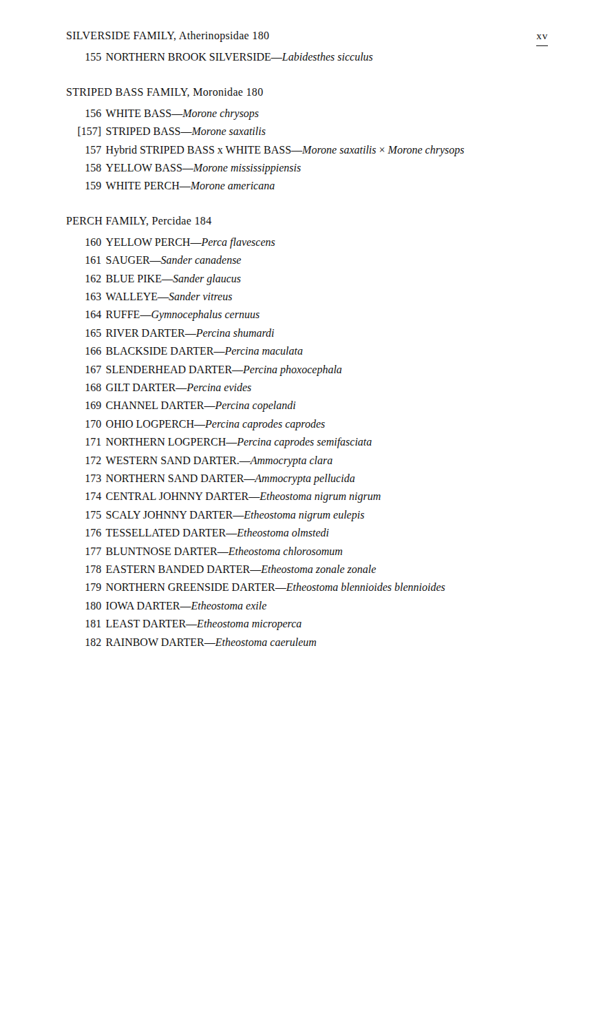xv
Silverside Family, Atherinopsidae 180
155 Northern Brook Silverside—Labidesthes sicculus
Striped Bass Family, Moronidae 180
156 White Bass—Morone chrysops
[157] Striped Bass—Morone saxatilis
157 Hybrid Striped Bass x White Bass—Morone saxatilis × Morone chrysops
158 Yellow Bass—Morone mississippiensis
159 White Perch—Morone americana
Perch Family, Percidae 184
160 Yellow Perch—Perca flavescens
161 Sauger—Sander canadense
162 Blue Pike—Sander glaucus
163 Walleye—Sander vitreus
164 Ruffe—Gymnocephalus cernuus
165 River Darter—Percina shumardi
166 Blackside Darter—Percina maculata
167 Slenderhead Darter—Percina phoxocephala
168 Gilt Darter—Percina evides
169 Channel Darter—Percina copelandi
170 Ohio Logperch—Percina caprodes caprodes
171 Northern Logperch—Percina caprodes semifasciata
172 Western Sand Darter.—Ammocrypta clara
173 Northern Sand Darter—Ammocrypta pellucida
174 Central Johnny Darter—Etheostoma nigrum nigrum
175 Scaly Johnny Darter—Etheostoma nigrum eulepis
176 Tessellated Darter—Etheostoma olmstedi
177 Bluntnose Darter—Etheostoma chlorosomum
178 Eastern Banded Darter—Etheostoma zonale zonale
179 Northern Greenside Darter—Etheostoma blennioides blennioides
180 Iowa Darter—Etheostoma exile
181 Least Darter—Etheostoma microperca
182 Rainbow Darter—Etheostoma caeruleum